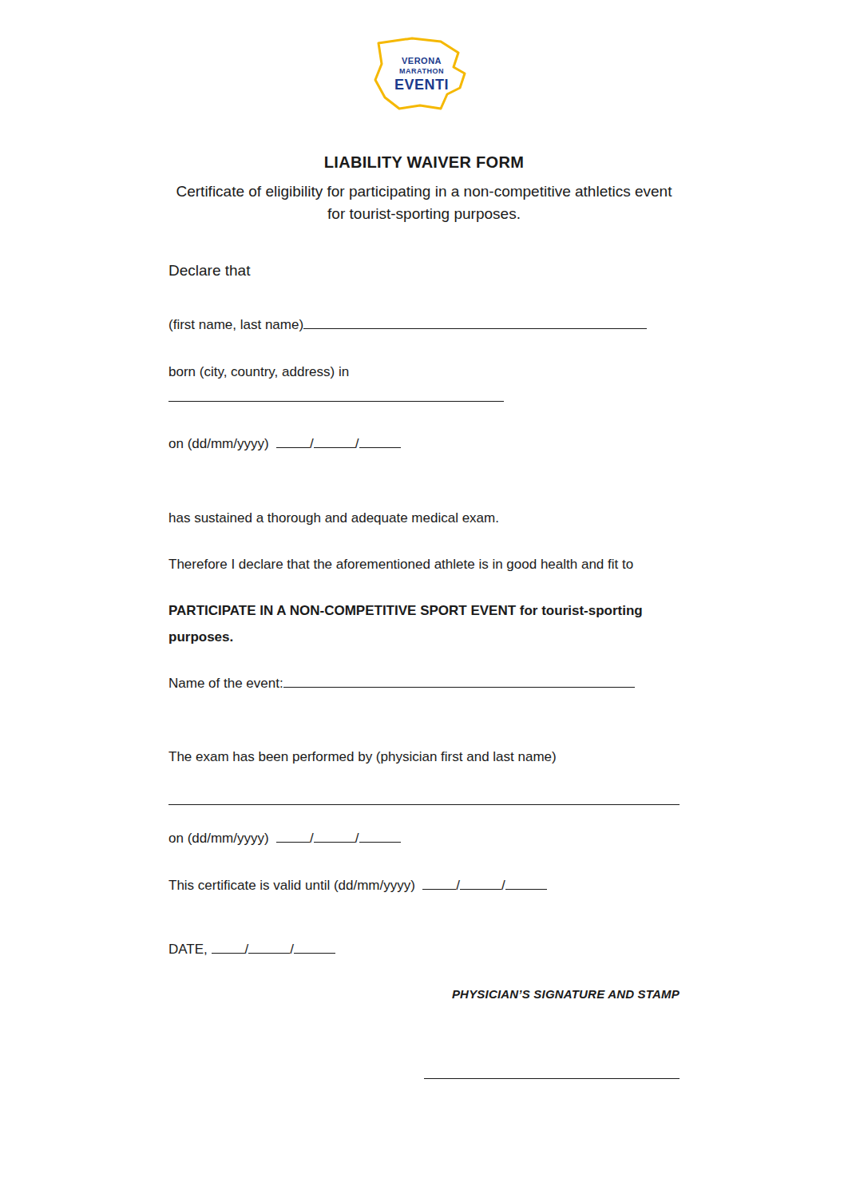VERONA MARATHON EVENTI
LIABILITY WAIVER FORM
Certificate of eligibility for participating in a non-competitive athletics event for tourist-sporting purposes.
Declare that
(first name, last name)
born (city, country, address) in
on (dd/mm/yyyy) / /
has sustained a thorough and adequate medical exam.
Therefore I declare that the aforementioned athlete is in good health and fit to
PARTICIPATE IN A NON-COMPETITIVE SPORT EVENT for tourist-sporting purposes.
Name of the event:
The exam has been performed by (physician first and last name)
on (dd/mm/yyyy) / /
This certificate is valid until (dd/mm/yyyy) / /
DATE, / /
PHYSICIAN’S SIGNATURE AND STAMP